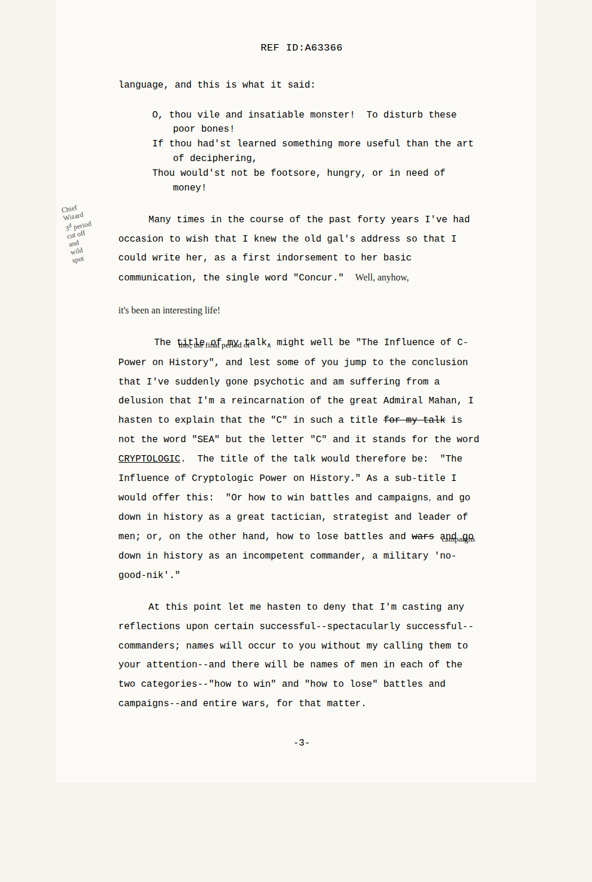REF ID:A63366
language, and this is what it said:
O, thou vile and insatiable monster! To disturb these poor bones!
If thou had'st learned something more useful than the art of deciphering,
Thou would'st not be footsore, hungry, or in need of money!
Many times in the course of the past forty years I've had occasion to wish that I knew the old gal's address so that I could write her, as a first indorsement to her basic communication, the single word "Concur." Well, anyhow,
it's been an interesting life!
Chief Wizard 3d period cut off and wild spot
this, the final period of The title of my talk∧ might well be "The Influence of C-Power on History", and lest some of you jump to the conclusion that I've suddenly gone psychotic and am suffering from a delusion that I'm a reincarnation of the great Admiral Mahan, I hasten to explain that the "C" in such a title for my talk is not the word "SEA" but the letter "C" and it stands for the word CRYPTOLOGIC. The title of the talk would therefore be: "The Influence of Cryptologic Power on History." As a sub-title I would offer this: "Or how to win battles and campaigns, and go down in history as a great tactician, strategist and leader of men; or, on the other hand, how to lose battles and campaigns wars and go down in history as an incompetent commander, a military 'no-good-nik'."
At this point let me hasten to deny that I'm casting any reflections upon certain successful--spectacularly successful--commanders; names will occur to you without my calling them to your attention--and there will be names of men in each of the two categories--"how to win" and "how to lose" battles and campaigns--and entire wars, for that matter.
-3-